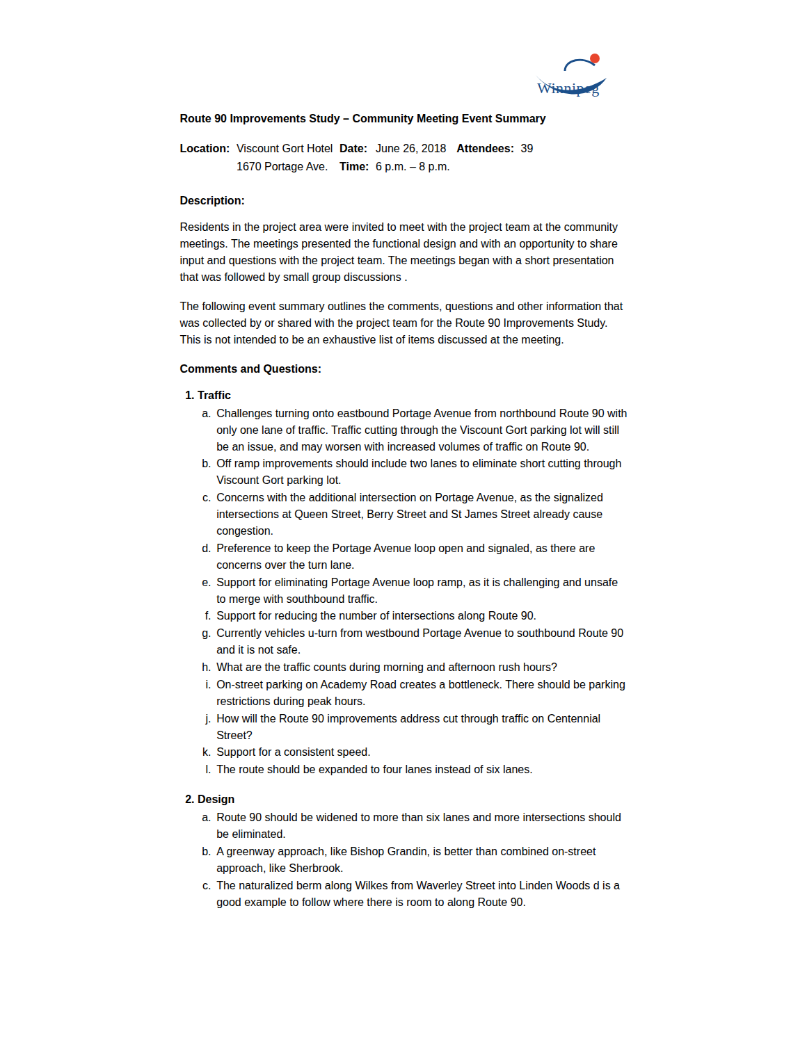Winnipeg
Route 90 Improvements Study – Community Meeting Event Summary
| Location: | Viscount Gort Hotel | Date: | June 26, 2018 | Attendees: | 39 |
| | 1670 Portage Ave. | Time: | 6 p.m. – 8 p.m. | | |
Description:
Residents in the project area were invited to meet with the project team at the community meetings. The meetings presented the functional design and with an opportunity to share input and questions with the project team. The meetings began with a short presentation that was followed by small group discussions .
The following event summary outlines the comments, questions and other information that was collected by or shared with the project team for the Route 90 Improvements Study. This is not intended to be an exhaustive list of items discussed at the meeting.
Comments and Questions:
Traffic
Challenges turning onto eastbound Portage Avenue from northbound Route 90 with only one lane of traffic. Traffic cutting through the Viscount Gort parking lot will still be an issue, and may worsen with increased volumes of traffic on Route 90.
Off ramp improvements should include two lanes to eliminate short cutting through Viscount Gort parking lot.
Concerns with the additional intersection on Portage Avenue, as the signalized intersections at Queen Street, Berry Street and St James Street already cause congestion.
Preference to keep the Portage Avenue loop open and signaled, as there are concerns over the turn lane.
Support for eliminating Portage Avenue loop ramp, as it is challenging and unsafe to merge with southbound traffic.
Support for reducing the number of intersections along Route 90.
Currently vehicles u-turn from westbound Portage Avenue to southbound Route 90 and it is not safe.
What are the traffic counts during morning and afternoon rush hours?
On-street parking on Academy Road creates a bottleneck. There should be parking restrictions during peak hours.
How will the Route 90 improvements address cut through traffic on Centennial Street?
Support for a consistent speed.
The route should be expanded to four lanes instead of six lanes.
Design
Route 90 should be widened to more than six lanes and more intersections should be eliminated.
A greenway approach, like Bishop Grandin, is better than combined on-street approach, like Sherbrook.
The naturalized berm along Wilkes from Waverley Street into Linden Woods d is a good example to follow where there is room to along Route 90.